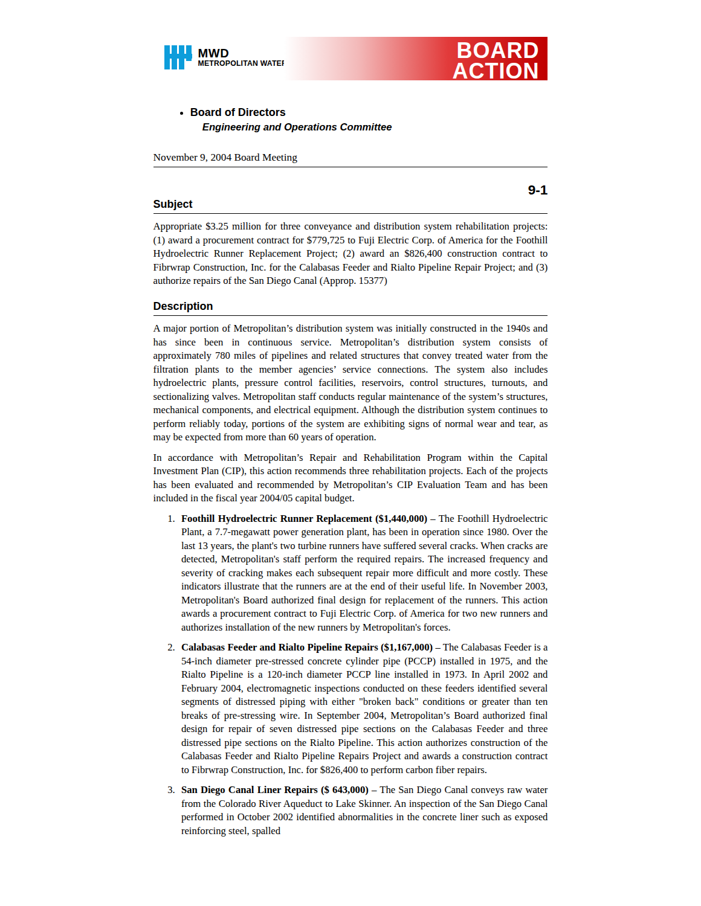MWD
METROPOLITAN WATER DISTRICT OF SOUTHERN CALIFORNIA
BOARD ACTION
Board of Directors Engineering and Operations Committee
November 9, 2004 Board Meeting
9-1
Subject
Appropriate $3.25 million for three conveyance and distribution system rehabilitation projects: (1) award a procurement contract for $779,725 to Fuji Electric Corp. of America for the Foothill Hydroelectric Runner Replacement Project; (2) award an $826,400 construction contract to Fibrwrap Construction, Inc. for the Calabasas Feeder and Rialto Pipeline Repair Project; and (3) authorize repairs of the San Diego Canal (Approp. 15377)
Description
A major portion of Metropolitan’s distribution system was initially constructed in the 1940s and has since been in continuous service. Metropolitan’s distribution system consists of approximately 780 miles of pipelines and related structures that convey treated water from the filtration plants to the member agencies’ service connections. The system also includes hydroelectric plants, pressure control facilities, reservoirs, control structures, turnouts, and sectionalizing valves. Metropolitan staff conducts regular maintenance of the system’s structures, mechanical components, and electrical equipment. Although the distribution system continues to perform reliably today, portions of the system are exhibiting signs of normal wear and tear, as may be expected from more than 60 years of operation.
In accordance with Metropolitan’s Repair and Rehabilitation Program within the Capital Investment Plan (CIP), this action recommends three rehabilitation projects. Each of the projects has been evaluated and recommended by Metropolitan’s CIP Evaluation Team and has been included in the fiscal year 2004/05 capital budget.
Foothill Hydroelectric Runner Replacement ($1,440,000) – The Foothill Hydroelectric Plant, a 7.7-megawatt power generation plant, has been in operation since 1980. Over the last 13 years, the plant's two turbine runners have suffered several cracks. When cracks are detected, Metropolitan's staff perform the required repairs. The increased frequency and severity of cracking makes each subsequent repair more difficult and more costly. These indicators illustrate that the runners are at the end of their useful life. In November 2003, Metropolitan's Board authorized final design for replacement of the runners. This action awards a procurement contract to Fuji Electric Corp. of America for two new runners and authorizes installation of the new runners by Metropolitan's forces.
Calabasas Feeder and Rialto Pipeline Repairs ($1,167,000) – The Calabasas Feeder is a 54-inch diameter pre-stressed concrete cylinder pipe (PCCP) installed in 1975, and the Rialto Pipeline is a 120-inch diameter PCCP line installed in 1973. In April 2002 and February 2004, electromagnetic inspections conducted on these feeders identified several segments of distressed piping with either "broken back" conditions or greater than ten breaks of pre-stressing wire. In September 2004, Metropolitan’s Board authorized final design for repair of seven distressed pipe sections on the Calabasas Feeder and three distressed pipe sections on the Rialto Pipeline. This action authorizes construction of the Calabasas Feeder and Rialto Pipeline Repairs Project and awards a construction contract to Fibrwrap Construction, Inc. for $826,400 to perform carbon fiber repairs.
San Diego Canal Liner Repairs ($ 643,000) – The San Diego Canal conveys raw water from the Colorado River Aqueduct to Lake Skinner. An inspection of the San Diego Canal performed in October 2002 identified abnormalities in the concrete liner such as exposed reinforcing steel, spalled